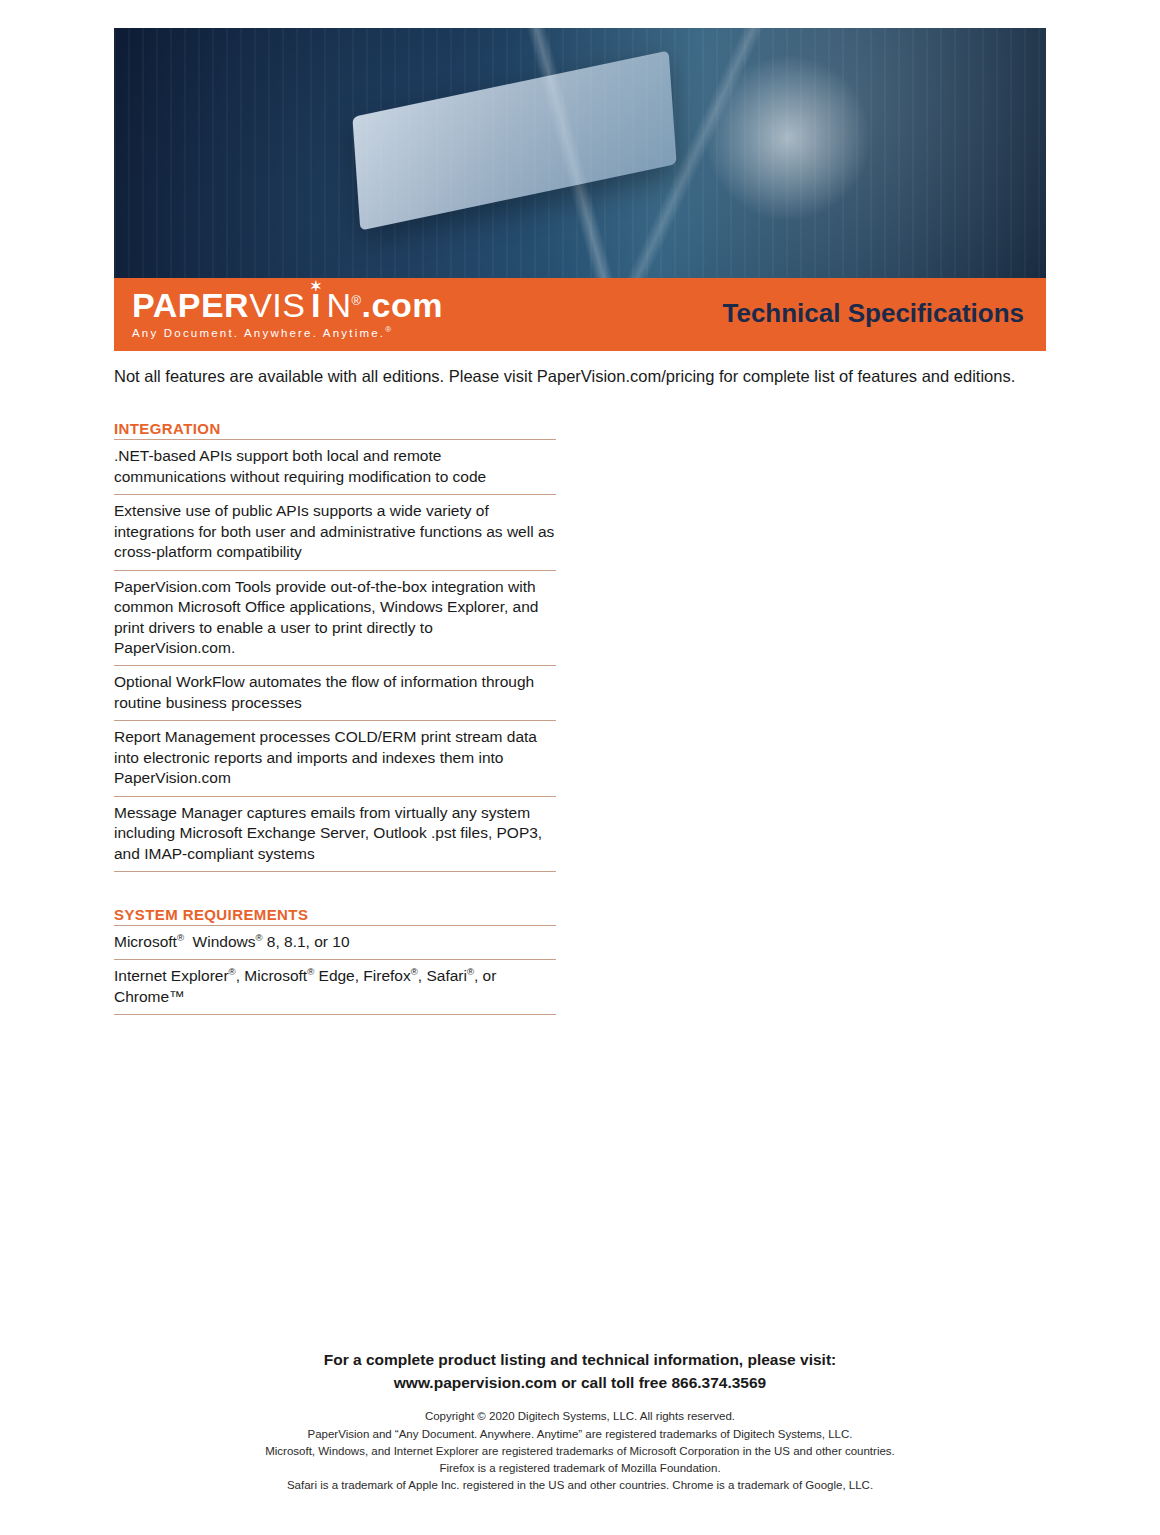PAPER VIS IN®.com
Any Document. Anywhere. Anytime.®
Technical Specifications
Not all features are available with all editions. Please visit PaperVision.com/pricing for complete list of features and editions.
Integration
.NET-based APIs support both local and remote communications without requiring modification to code
Extensive use of public APIs supports a wide variety of integrations for both user and administrative functions as well as cross-platform compatibility
PaperVision.com Tools provide out-of-the-box integration with common Microsoft Office applications, Windows Explorer, and print drivers to enable a user to print directly to PaperVision.com.
Optional WorkFlow automates the flow of information through routine business processes
Report Management processes COLD/ERM print stream data into electronic reports and imports and indexes them into PaperVision.com
Message Manager captures emails from virtually any system including Microsoft Exchange Server, Outlook .pst files, POP3, and IMAP-compliant systems
System Requirements
Microsoft® Windows® 8, 8.1, or 10
Internet Explorer®, Microsoft® Edge, Firefox®, Safari®, or Chrome™
For a complete product listing and technical information, please visit:
www.papervision.com or call toll free 866.374.3569
Copyright © 2020 Digitech Systems, LLC. All rights reserved.
PaperVision and “Any Document. Anywhere. Anytime” are registered trademarks of Digitech Systems, LLC.
Microsoft, Windows, and Internet Explorer are registered trademarks of Microsoft Corporation in the US and other countries.
Firefox is a registered trademark of Mozilla Foundation.
Safari is a trademark of Apple Inc. registered in the US and other countries. Chrome is a trademark of Google, LLC.